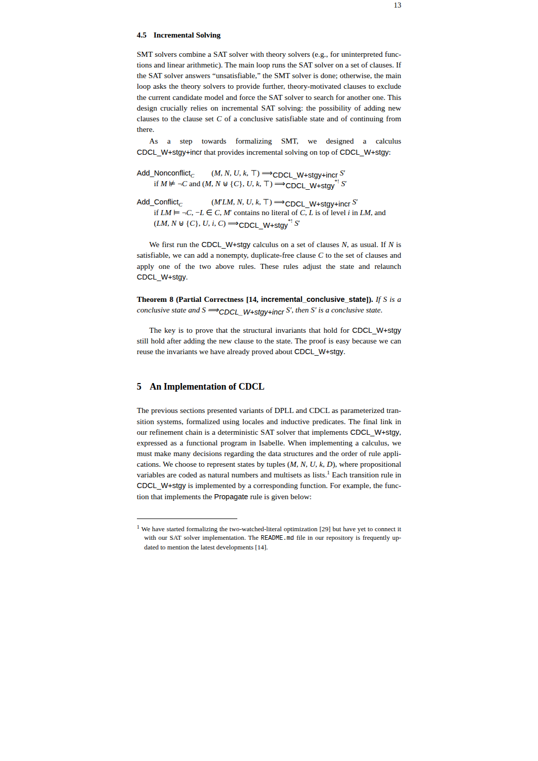13
4.5 Incremental Solving
SMT solvers combine a SAT solver with theory solvers (e.g., for uninterpreted functions and linear arithmetic). The main loop runs the SAT solver on a set of clauses. If the SAT solver answers “unsatisfiable,” the SMT solver is done; otherwise, the main loop asks the theory solvers to provide further, theory-motivated clauses to exclude the current candidate model and force the SAT solver to search for another one. This design crucially relies on incremental SAT solving: the possibility of adding new clauses to the clause set C of a conclusive satisfiable state and of continuing from there.
As a step towards formalizing SMT, we designed a calculus CDCL_W+stgy+incr that provides incremental solving on top of CDCL_W+stgy:
Add_NonconflictC(M, N, U, k, ⊤) ⟹CDCL_W+stgy+incr S′ if M ⊭ ¬C and (M, N ⊎ {C}, U, k, ⊤) ⟹CDCL_W+stgy*! S′
Add_ConflictC(M′LM, N, U, k, ⊤) ⟹CDCL_W+stgy+incr S′ if LM ⊨ ¬C, −L ∈ C, M′ contains no literal of C, L is of level i in LM, and (LM, N ⊎ {C}, U, i, C) ⟹CDCL_W+stgy*! S′
We first run the CDCL_W+stgy calculus on a set of clauses N, as usual. If N is satisfiable, we can add a nonempty, duplicate-free clause C to the set of clauses and apply one of the two above rules. These rules adjust the state and relaunch CDCL_W+stgy.
Theorem 8 (Partial Correctness [14, incremental_conclusive_state]). If S is a conclusive state and S ⟹CDCL_W+stgy+incr S′, then S′ is a conclusive state.
The key is to prove that the structural invariants that hold for CDCL_W+stgy still hold after adding the new clause to the state. The proof is easy because we can reuse the invariants we have already proved about CDCL_W+stgy.
5 An Implementation of CDCL
The previous sections presented variants of DPLL and CDCL as parameterized transition systems, formalized using locales and inductive predicates. The final link in our refinement chain is a deterministic SAT solver that implements CDCL_W+stgy, expressed as a functional program in Isabelle. When implementing a calculus, we must make many decisions regarding the data structures and the order of rule applications. We choose to represent states by tuples (M, N, U, k, D), where propositional variables are coded as natural numbers and multisets as lists.1 Each transition rule in CDCL_W+stgy is implemented by a corresponding function. For example, the function that implements the Propagate rule is given below:
1 We have started formalizing the two-watched-literal optimization [29] but have yet to connect it with our SAT solver implementation. The README.md file in our repository is frequently updated to mention the latest developments [14].